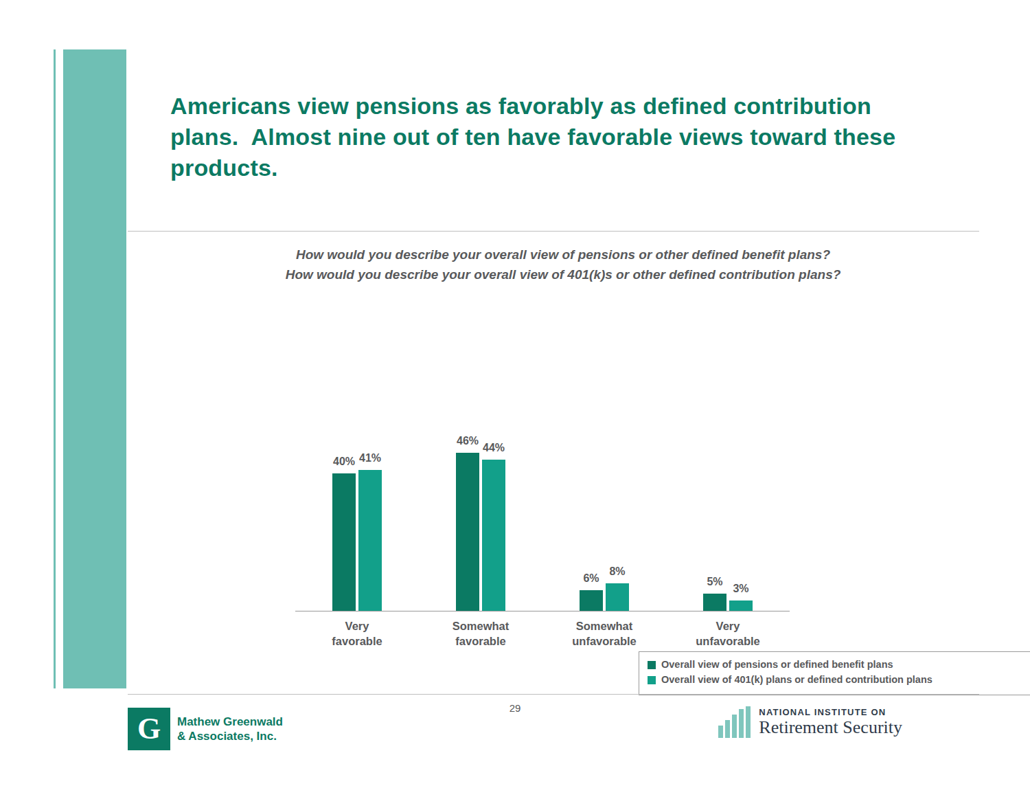Americans view pensions as favorably as defined contribution plans. Almost nine out of ten have favorable views toward these products.
How would you describe your overall view of pensions or other defined benefit plans?
How would you describe your overall view of 401(k)s or other defined contribution plans?
Overall view of pensions or defined benefit plans
Overall view of 401(k) plans or defined contribution plans
40%
41%
46%
44%
6%
8%
5%
3%
Very
favorable
Somewhat
favorable
Somewhat
unfavorable
Very
unfavorable
29
G
Mathew Greenwald
& Associates, Inc.
NATIONAL INSTITUTE ON
Retirement Security